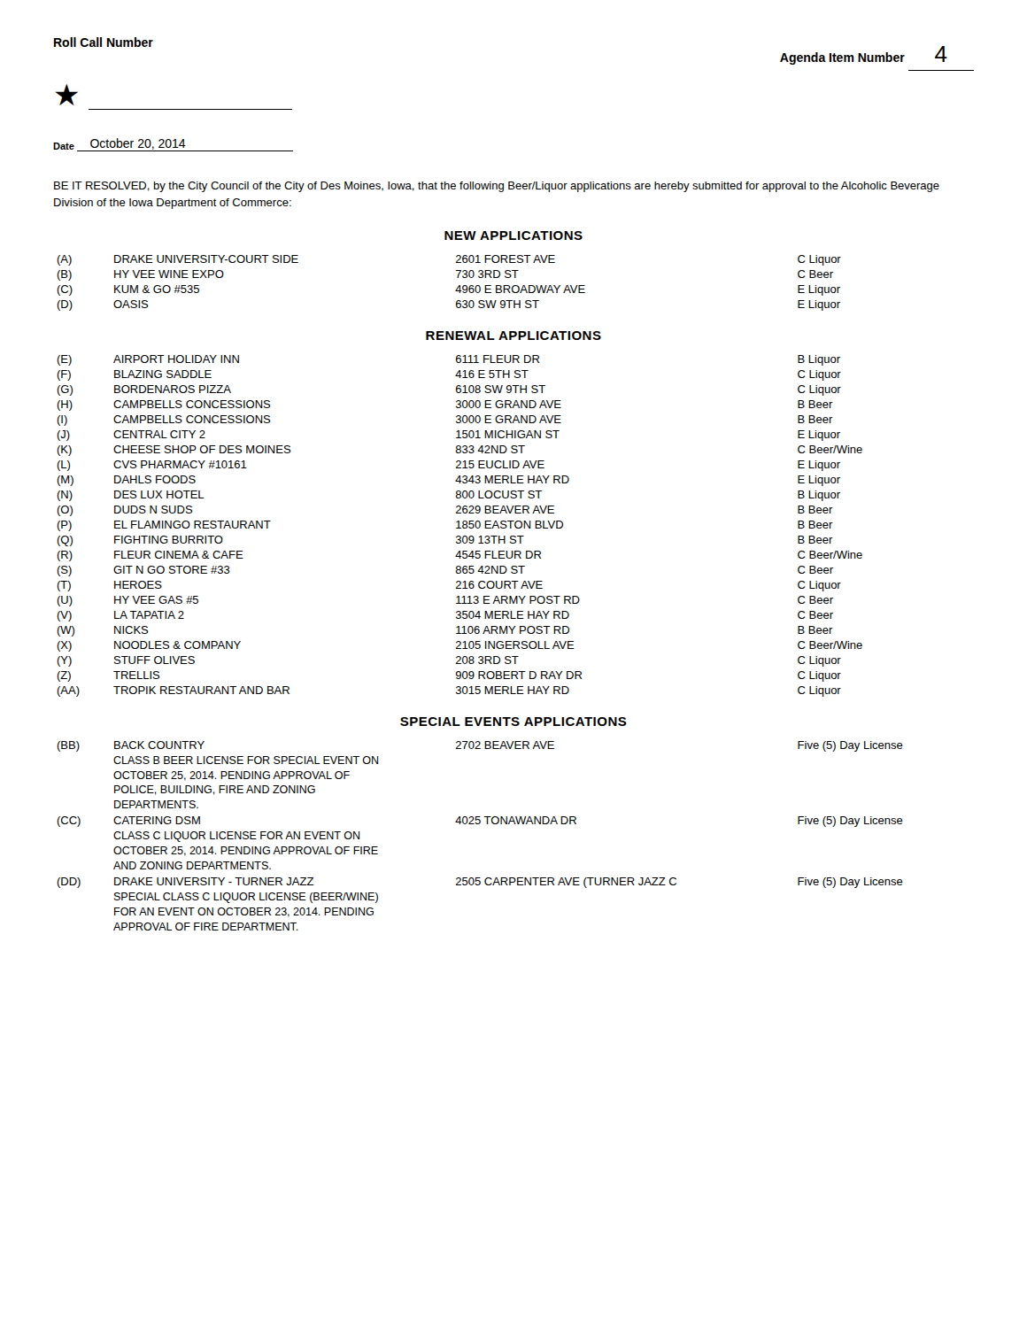Roll Call Number
Agenda Item Number
4
★
Date October 20, 2014
BE IT RESOLVED, by the City Council of the City of Des Moines, Iowa, that the following Beer/Liquor applications are hereby submitted for approval to the Alcoholic Beverage Division of the Iowa Department of Commerce:
NEW APPLICATIONS
| (A) | DRAKE UNIVERSITY-COURT SIDE | 2601 FOREST AVE | C Liquor |
| (B) | HY VEE WINE EXPO | 730 3RD ST | C Beer |
| (C) | KUM & GO #535 | 4960 E BROADWAY AVE | E Liquor |
| (D) | OASIS | 630 SW 9TH ST | E Liquor |
RENEWAL APPLICATIONS
| (E) | AIRPORT HOLIDAY INN | 6111 FLEUR DR | B Liquor |
| (F) | BLAZING SADDLE | 416 E 5TH ST | C Liquor |
| (G) | BORDENAROS PIZZA | 6108 SW 9TH ST | C Liquor |
| (H) | CAMPBELLS CONCESSIONS | 3000 E GRAND AVE | B Beer |
| (I) | CAMPBELLS CONCESSIONS | 3000 E GRAND AVE | B Beer |
| (J) | CENTRAL CITY 2 | 1501 MICHIGAN ST | E Liquor |
| (K) | CHEESE SHOP OF DES MOINES | 833 42ND ST | C Beer/Wine |
| (L) | CVS PHARMACY #10161 | 215 EUCLID AVE | E Liquor |
| (M) | DAHLS FOODS | 4343 MERLE HAY RD | E Liquor |
| (N) | DES LUX HOTEL | 800 LOCUST ST | B Liquor |
| (O) | DUDS N SUDS | 2629 BEAVER AVE | B Beer |
| (P) | EL FLAMINGO RESTAURANT | 1850 EASTON BLVD | B Beer |
| (Q) | FIGHTING BURRITO | 309 13TH ST | B Beer |
| (R) | FLEUR CINEMA & CAFE | 4545 FLEUR DR | C Beer/Wine |
| (S) | GIT N GO STORE #33 | 865 42ND ST | C Beer |
| (T) | HEROES | 216 COURT AVE | C Liquor |
| (U) | HY VEE GAS #5 | 1113 E ARMY POST RD | C Beer |
| (V) | LA TAPATIA 2 | 3504 MERLE HAY RD | C Beer |
| (W) | NICKS | 1106 ARMY POST RD | B Beer |
| (X) | NOODLES & COMPANY | 2105 INGERSOLL AVE | C Beer/Wine |
| (Y) | STUFF OLIVES | 208 3RD ST | C Liquor |
| (Z) | TRELLIS | 909 ROBERT D RAY DR | C Liquor |
| (AA) | TROPIK RESTAURANT AND BAR | 3015 MERLE HAY RD | C Liquor |
SPECIAL EVENTS APPLICATIONS
| (BB) | BACK COUNTRY | 2702 BEAVER AVE | Five (5) Day License |
| | CLASS B BEER LICENSE FOR SPECIAL EVENT ON OCTOBER 25, 2014. PENDING APPROVAL OF POLICE, BUILDING, FIRE AND ZONING DEPARTMENTS. | |
| (CC) | CATERING DSM | 4025 TONAWANDA DR | Five (5) Day License |
| | CLASS C LIQUOR LICENSE FOR AN EVENT ON OCTOBER 25, 2014. PENDING APPROVAL OF FIRE AND ZONING DEPARTMENTS. | |
| (DD) | DRAKE UNIVERSITY - TURNER JAZZ | 2505 CARPENTER AVE (TURNER JAZZ C | Five (5) Day License |
| | SPECIAL CLASS C LIQUOR LICENSE (BEER/WINE) FOR AN EVENT ON OCTOBER 23, 2014. PENDING APPROVAL OF FIRE DEPARTMENT. | |